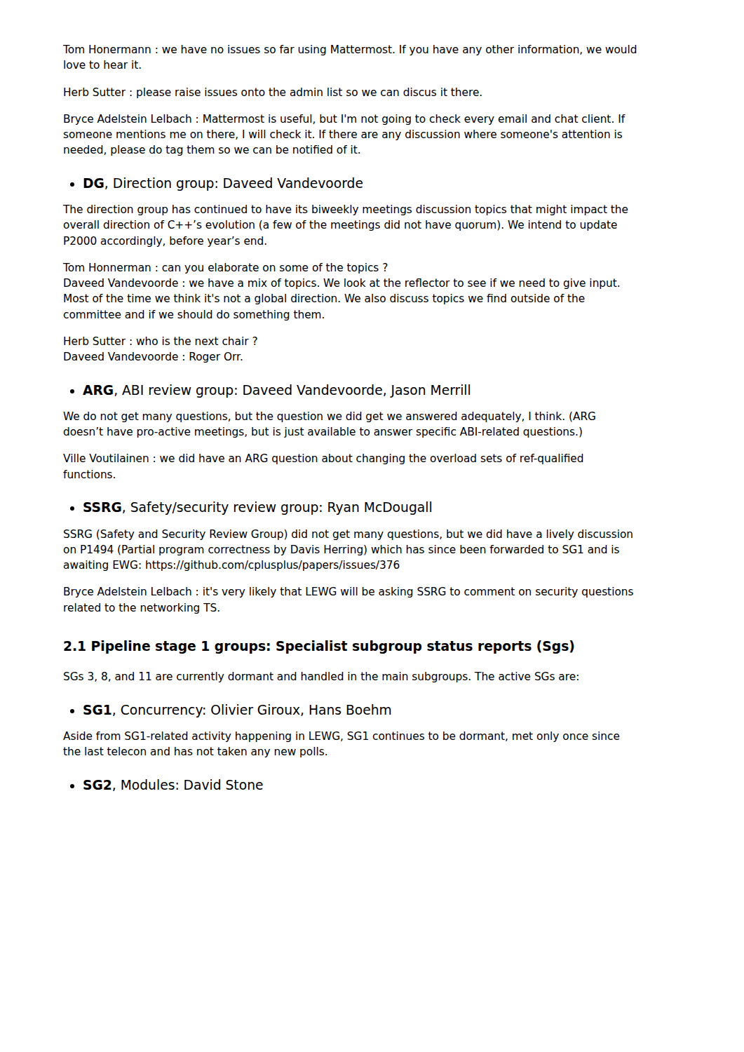Tom Honermann : we have no issues so far using Mattermost. If you have any other information, we would love to hear it.
Herb Sutter : please raise issues onto the admin list so we can discus it there.
Bryce Adelstein Lelbach : Mattermost is useful, but I'm not going to check every email and chat client. If someone mentions me on there, I will check it. If there are any discussion where someone's attention is needed, please do tag them so we can be notified of it.
DG, Direction group: Daveed Vandevoorde
The direction group has continued to have its biweekly meetings discussion topics that might impact the overall direction of C++’s evolution (a few of the meetings did not have quorum). We intend to update P2000 accordingly, before year’s end.
Tom Honnerman : can you elaborate on some of the topics ?
Daveed Vandevoorde : we have a mix of topics. We look at the reflector to see if we need to give input. Most of the time we think it's not a global direction. We also discuss topics we find outside of the committee and if we should do something them.
Herb Sutter : who is the next chair ?
Daveed Vandevoorde : Roger Orr.
ARG, ABI review group: Daveed Vandevoorde, Jason Merrill
We do not get many questions, but the question we did get we answered adequately, I think. (ARG doesn’t have pro-active meetings, but is just available to answer specific ABI-related questions.)
Ville Voutilainen : we did have an ARG question about changing the overload sets of ref-qualified functions.
SSRG, Safety/security review group: Ryan McDougall
SSRG (Safety and Security Review Group) did not get many questions, but we did have a lively discussion on P1494 (Partial program correctness by Davis Herring) which has since been forwarded to SG1 and is awaiting EWG: https://github.com/cplusplus/papers/issues/376
Bryce Adelstein Lelbach : it's very likely that LEWG will be asking SSRG to comment on security questions related to the networking TS.
2.1 Pipeline stage 1 groups: Specialist subgroup status reports (Sgs)
SGs 3, 8, and 11 are currently dormant and handled in the main subgroups. The active SGs are:
SG1, Concurrency: Olivier Giroux, Hans Boehm
Aside from SG1-related activity happening in LEWG, SG1 continues to be dormant, met only once since the last telecon and has not taken any new polls.
SG2, Modules: David Stone